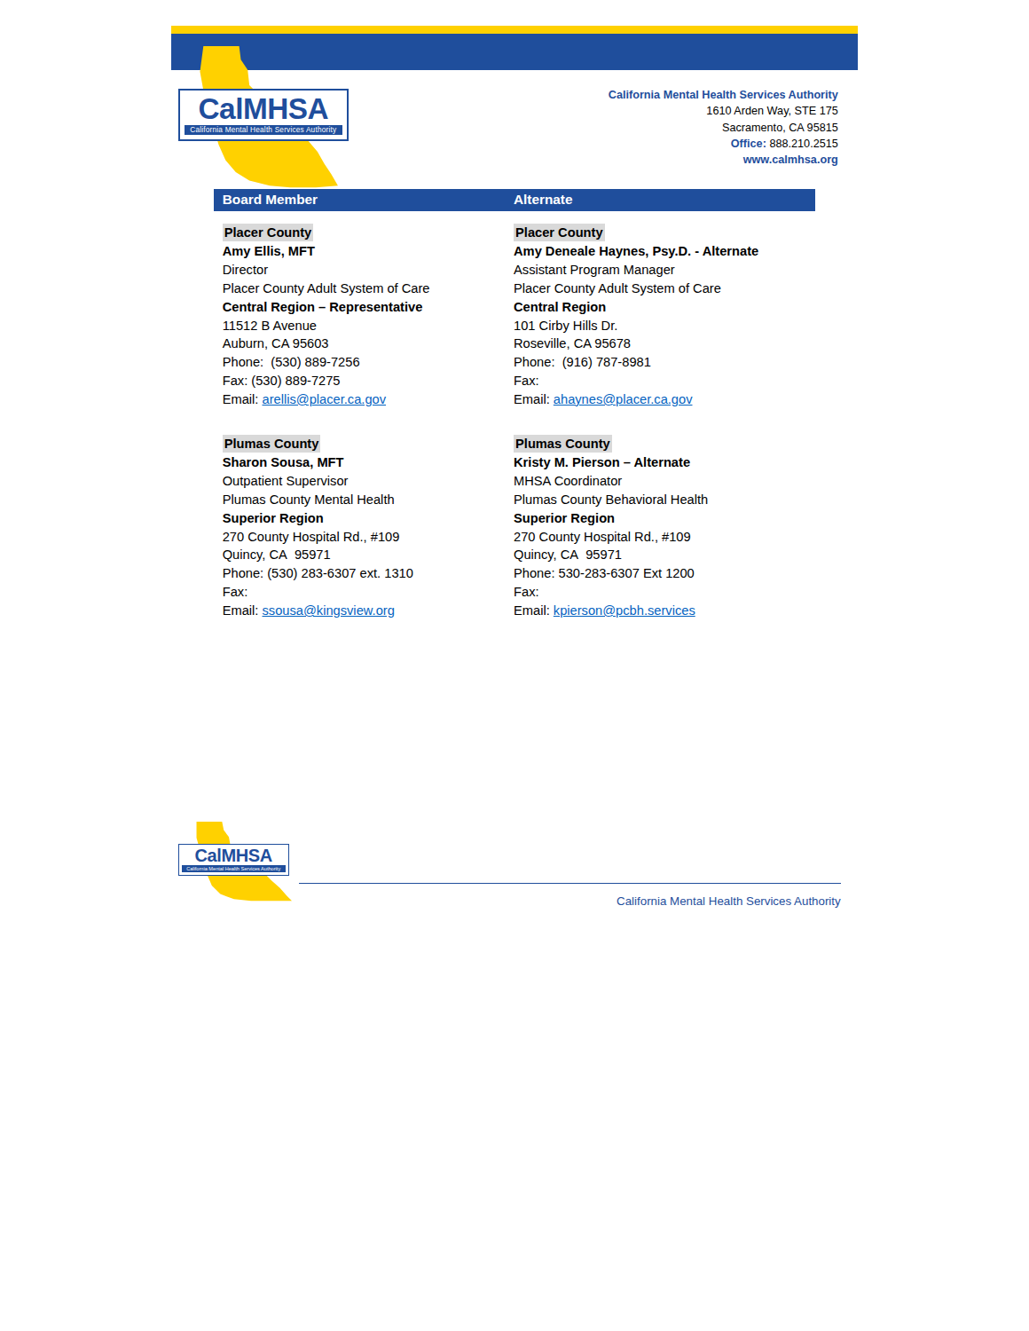CalMHSA
California Mental Health Services Authority
California Mental Health Services Authority
1610 Arden Way, STE 175
Sacramento, CA 95815
Office: 888.210.2515
www.calmhsa.org
Board Member Alternate
Placer County
Amy Ellis, MFT
Director
Placer County Adult System of Care
Central Region – Representative
11512 B Avenue
Auburn, CA 95603
Phone: (530) 889-7256
Fax: (530) 889-7275
Email: arellis@placer.ca.gov
Placer County
Amy Deneale Haynes, Psy.D. - Alternate
Assistant Program Manager
Placer County Adult System of Care
Central Region
101 Cirby Hills Dr.
Roseville, CA 95678
Phone: (916) 787-8981
Fax:
Email: ahaynes@placer.ca.gov
Plumas County
Sharon Sousa, MFT
Outpatient Supervisor
Plumas County Mental Health
Superior Region
270 County Hospital Rd., #109
Quincy, CA 95971
Phone: (530) 283-6307 ext. 1310
Fax:
Email: ssousa@kingsview.org
Plumas County
Kristy M. Pierson – Alternate
MHSA Coordinator
Plumas County Behavioral Health
Superior Region
270 County Hospital Rd., #109
Quincy, CA 95971
Phone: 530-283-6307 Ext 1200
Fax:
Email: kpierson@pcbh.services
CalMHSA
California Mental Health Services Authority
California Mental Health Services Authority